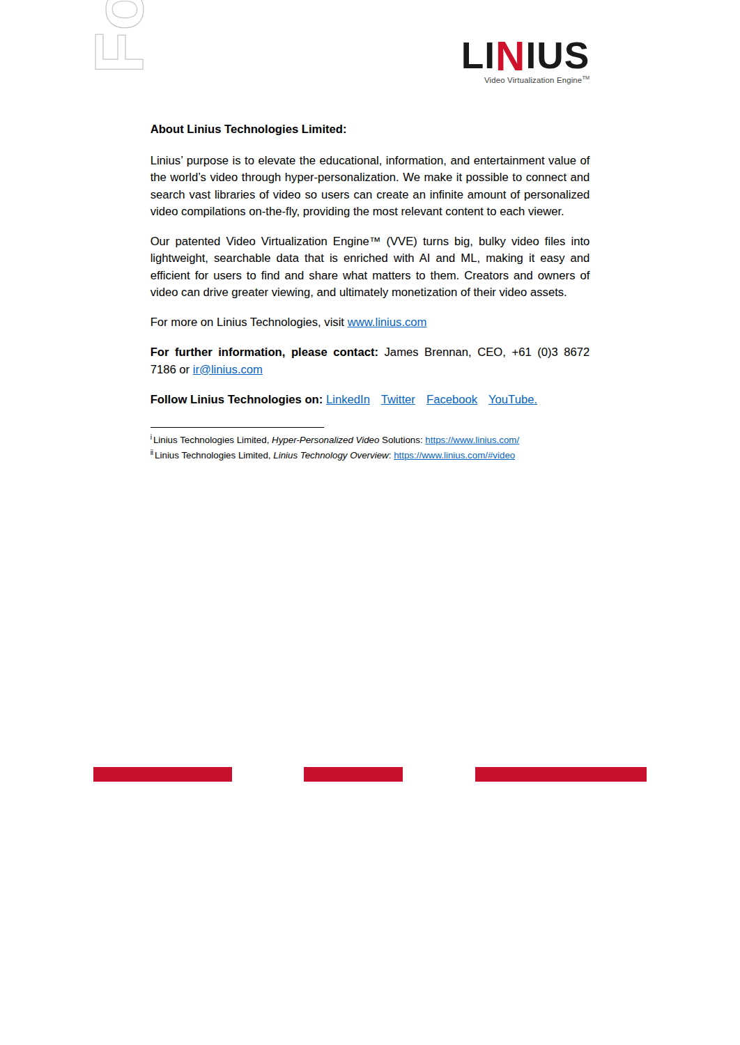For personal use only
LINIUS
Video Virtualization EngineTM
About Linius Technologies Limited:
Linius’ purpose is to elevate the educational, information, and entertainment value of the world’s video through hyper-personalization. We make it possible to connect and search vast libraries of video so users can create an infinite amount of personalized video compilations on-the-fly, providing the most relevant content to each viewer.
Our patented Video Virtualization Engine™ (VVE) turns big, bulky video files into lightweight, searchable data that is enriched with AI and ML, making it easy and efficient for users to find and share what matters to them. Creators and owners of video can drive greater viewing, and ultimately monetization of their video assets.
For more on Linius Technologies, visit www.linius.com
For further information, please contact: James Brennan, CEO, +61 (0)3 8672 7186 or ir@linius.com
Follow Linius Technologies on: LinkedIn Twitter Facebook YouTube.
i Linius Technologies Limited, Hyper-Personalized Video Solutions: https://www.linius.com/
ii Linius Technologies Limited, Linius Technology Overview: https://www.linius.com/#video